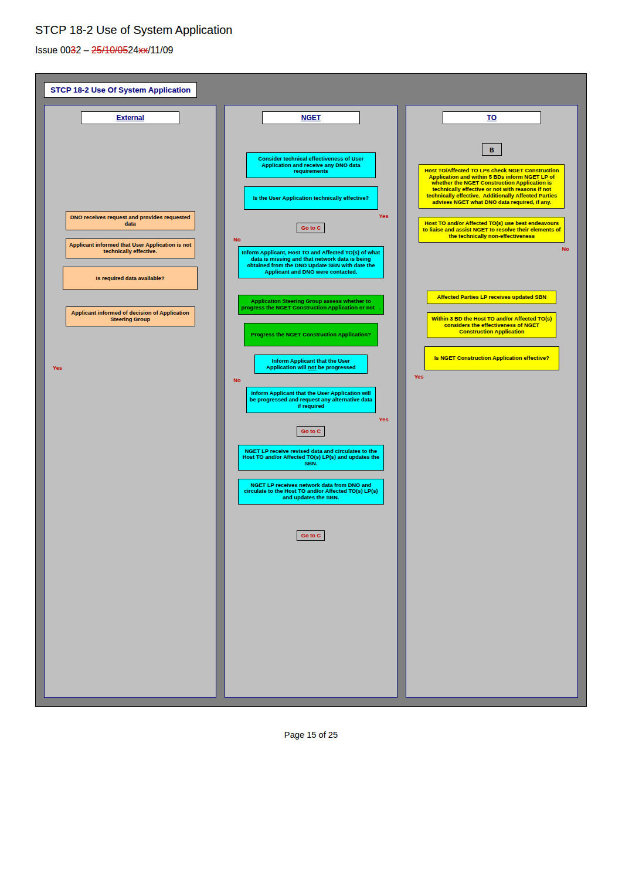STCP 18-2 Use of System Application
Issue 0032 – 25/10/0524xx/11/09
STCP 18-2 Use Of System Application
External
DNO receives request and provides requested data
Applicant informed that User Application is not technically effective.
Is required data available?
Applicant informed of decision of Application Steering Group
Yes
NGET
Consider technical effectiveness of User Application and receive any DNO data requirements
Is the User Application technically effective?
Yes
Go to C
No
Inform Applicant, Host TO and Affected TO(s) of what data is missing and that network data is being obtained from the DNO Update SBN with date the Applicant and DNO were contacted.
Application Steering Group assess whether to progress the NGET Construction Application or not .
Progress the NGET Construction Application?
Inform Applicant that the User Application will not be progressed
No
Inform Applicant that the User Application will be progressed and request any alternative data if required
Yes
Go to C
NGET LP receive revised data and circulates to the Host TO and/or Affected TO(s) LP(s) and updates the SBN.
NGET LP receives network data from DNO and circulate to the Host TO and/or Affected TO(s) LP(s) and updates the SBN.
Go to C
TO
B
Host TO/Affected TO LPs check NGET Construction Application and within 5 BDs inform NGET LP of whether the NGET Construction Application is technically effective or not with reasons if not technically effective. Additionally Affected Parties advises NGET what DNO data required, if any.
Host TO and/or Affected TO(s) use best endeavours to liaise and assist NGET to resolve their elements of the technically non-effectiveness
No
Affected Parties LP receives updated SBN
Within 3 BD the Host TO and/or Affected TO(s) considers the effectiveness of NGET Construction Application
Is NGET Construction Application effective?
Yes
Page 15 of 25